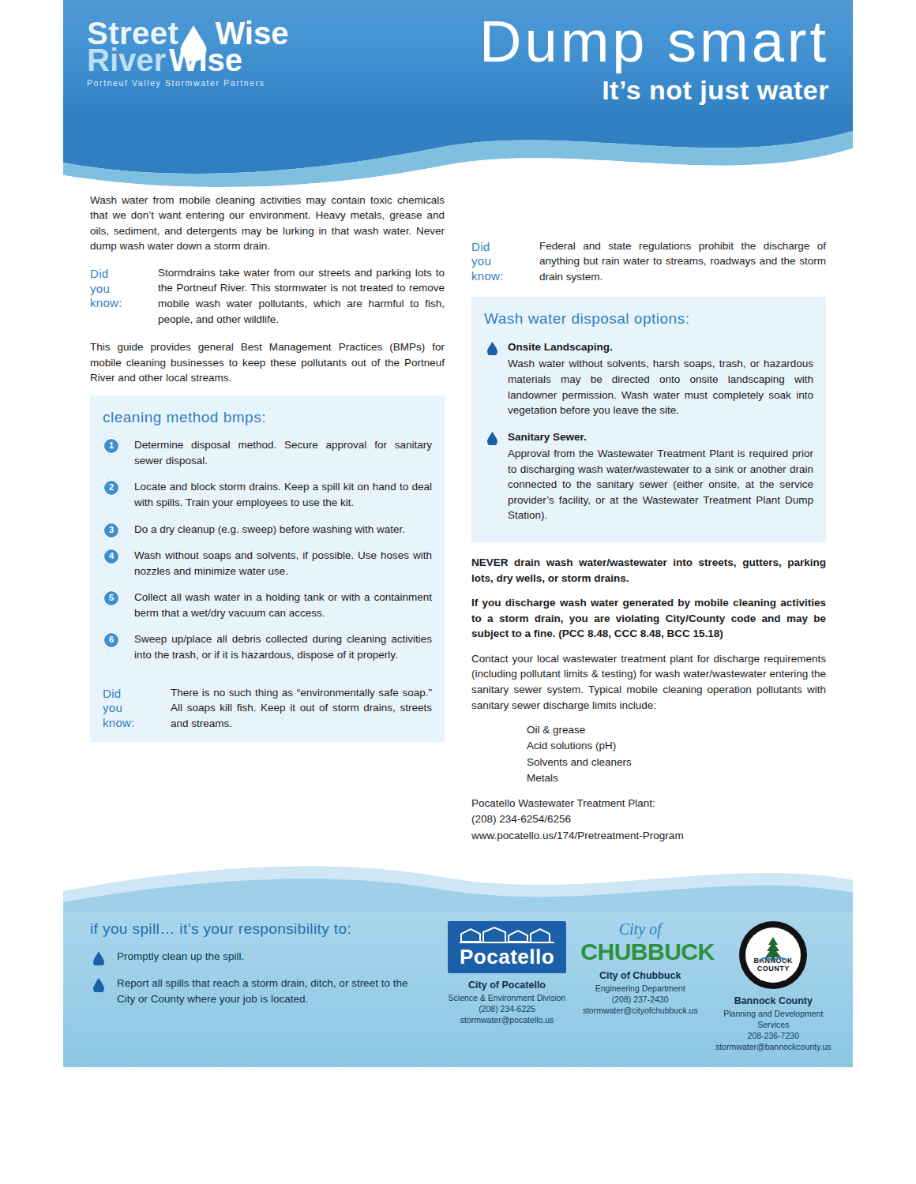Street Wise RiverWise Portneuf Valley Stormwater Partners
Dump smart
It’s not just water
Wash water from mobile cleaning activities may contain toxic chemicals that we don’t want entering our environment. Heavy metals, grease and oils, sediment, and detergents may be lurking in that wash water. Never dump wash water down a storm drain.
Did you know:
Stormdrains take water from our streets and parking lots to the Portneuf River. This stormwater is not treated to remove mobile wash water pollutants, which are harmful to fish, people, and other wildlife.
This guide provides general Best Management Practices (BMPs) for mobile cleaning businesses to keep these pollutants out of the Portneuf River and other local streams.
cleaning method bmps:
1 Determine disposal method. Secure approval for sanitary sewer disposal.
2 Locate and block storm drains. Keep a spill kit on hand to deal with spills. Train your employees to use the kit.
3 Do a dry cleanup (e.g. sweep) before washing with water.
4 Wash without soaps and solvents, if possible. Use hoses with nozzles and minimize water use.
5 Collect all wash water in a holding tank or with a containment berm that a wet/dry vacuum can access.
6 Sweep up/place all debris collected during cleaning activities into the trash, or if it is hazardous, dispose of it properly.
Did you know:
There is no such thing as “environmentally safe soap.” All soaps kill fish. Keep it out of storm drains, streets and streams.
Did you know:
Federal and state regulations prohibit the discharge of anything but rain water to streams, roadways and the storm drain system.
Wash water disposal options:
Onsite Landscaping. Wash water without solvents, harsh soaps, trash, or hazardous materials may be directed onto onsite landscaping with landowner permission. Wash water must completely soak into vegetation before you leave the site.
Sanitary Sewer. Approval from the Wastewater Treatment Plant is required prior to discharging wash water/wastewater to a sink or another drain connected to the sanitary sewer (either onsite, at the service provider’s facility, or at the Wastewater Treatment Plant Dump Station).
NEVER drain wash water/wastewater into streets, gutters, parking lots, dry wells, or storm drains.
If you discharge wash water generated by mobile cleaning activities to a storm drain, you are violating City/County code and may be subject to a fine. (PCC 8.48, CCC 8.48, BCC 15.18)
Contact your local wastewater treatment plant for discharge requirements (including pollutant limits & testing) for wash water/wastewater entering the sanitary sewer system. Typical mobile cleaning operation pollutants with sanitary sewer discharge limits include:
Oil & grease
Acid solutions (pH)
Solvents and cleaners
Metals
Pocatello Wastewater Treatment Plant:
(208) 234-6254/6256
www.pocatello.us/174/Pretreatment-Program
if you spill… it’s your responsibility to:
Promptly clean up the spill.
Report all spills that reach a storm drain, ditch, or street to the City or County where your job is located.
Pocatello
City of Pocatello
Science & Environment Division
(208) 234-6225
stormwater@pocatello.us
City of CHUBBUCK
City of Chubbuck
Engineering Department
(208) 237-2430
stormwater@cityofchubbuck.us
BANNOCK
COUNTY
est. 1893
Bannock County
Planning and Development Services
208-236-7230
stormwater@bannockcounty.us